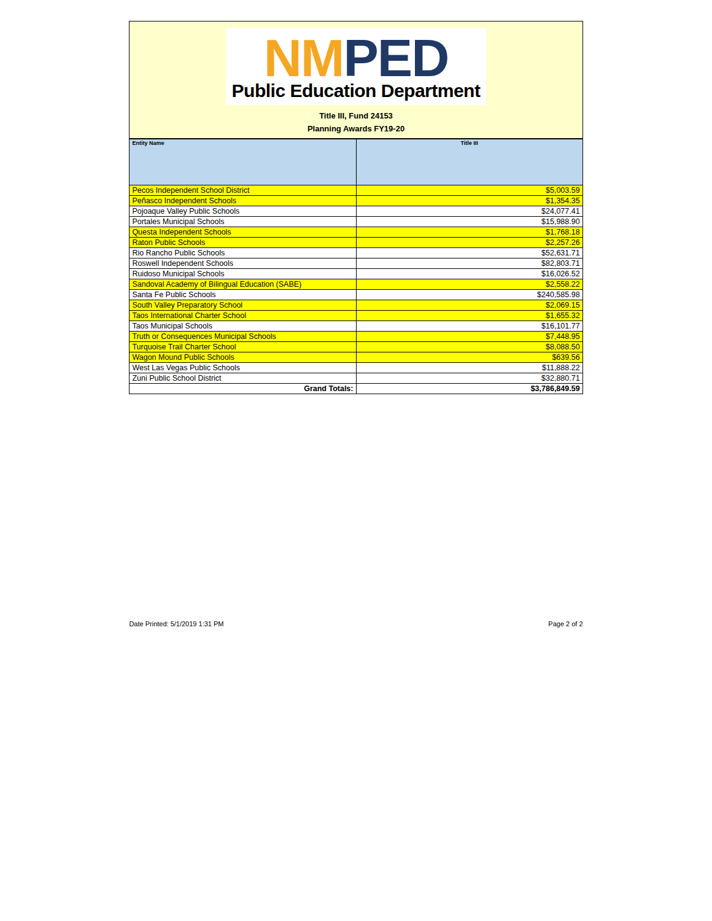NM PED
Public Education Department
Title III, Fund 24153
Planning Awards FY19-20
| Entity Name | Title III |
| --- | --- |
| Pecos Independent School District | $5,003.59 |
| Peñasco Independent Schools | $1,354.35 |
| Pojoaque Valley Public Schools | $24,077.41 |
| Portales Municipal Schools | $15,988.90 |
| Questa Independent Schools | $1,768.18 |
| Raton Public Schools | $2,257.26 |
| Rio Rancho Public Schools | $52,631.71 |
| Roswell Independent Schools | $82,803.71 |
| Ruidoso Municipal Schools | $16,026.52 |
| Sandoval Academy of Bilingual Education (SABE) | $2,558.22 |
| Santa Fe Public Schools | $240,585.98 |
| South Valley Preparatory School | $2,069.15 |
| Taos International Charter School | $1,655.32 |
| Taos Municipal Schools | $16,101.77 |
| Truth or Consequences Municipal Schools | $7,448.95 |
| Turquoise Trail Charter School | $8,088.50 |
| Wagon Mound Public Schools | $639.56 |
| West Las Vegas Public Schools | $11,888.22 |
| Zuni Public School District | $32,880.71 |
| Grand Totals: | $3,786,849.59 |
Date Printed: 5/1/2019 1:31 PM
Page 2 of 2